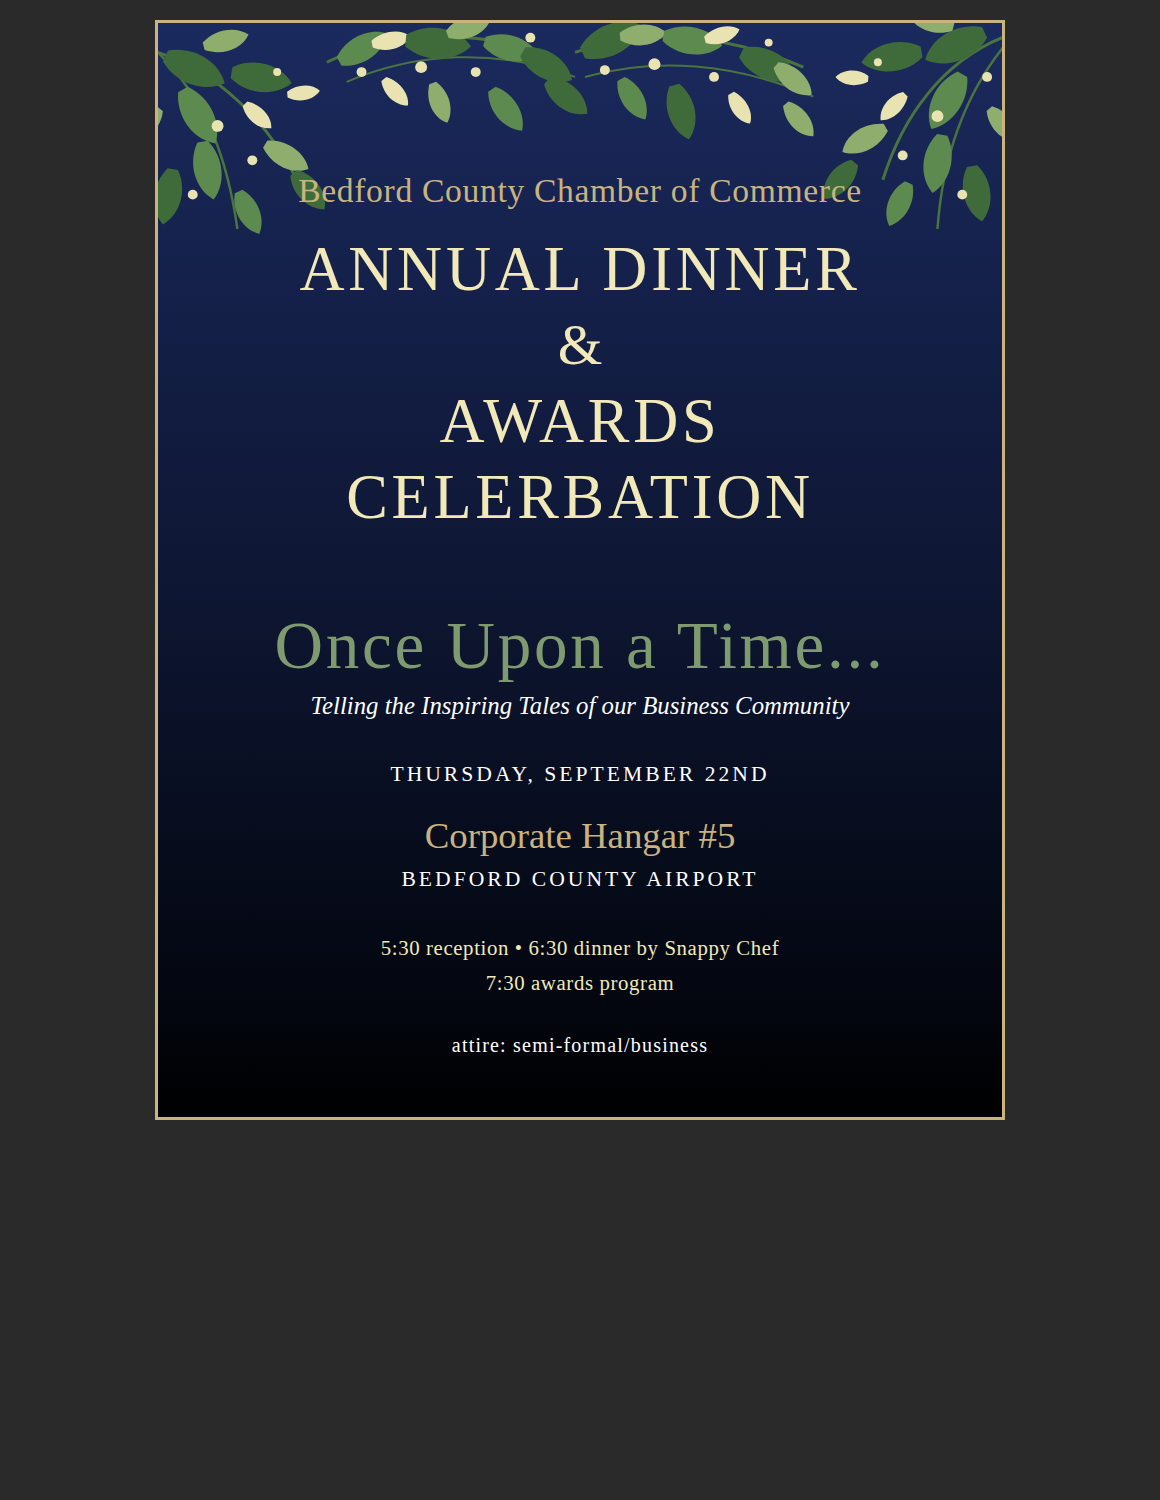Bedford County Chamber of Commerce
Annual Dinner & Awards
Celerbation
Once Upon a Time...
Telling the Inspiring Tales of our Business Community
Thursday, September 22nd
Corporate Hangar #5
Bedford County Airport
5:30 reception • 6:30 dinner by Snappy Chef
7:30 awards program
attire: semi-formal/business